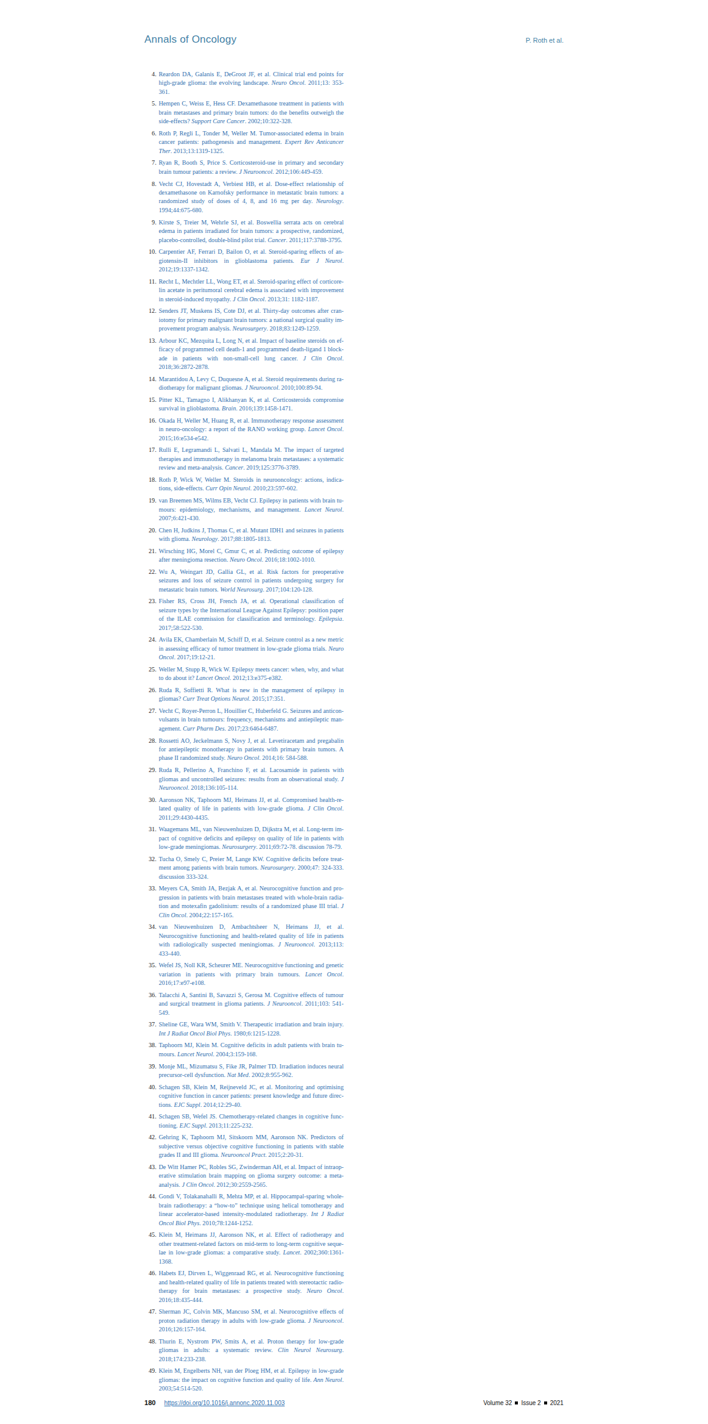Annals of Oncology
P. Roth et al.
4. Reardon DA, Galanis E, DeGroot JF, et al. Clinical trial end points for high-grade glioma: the evolving landscape. Neuro Oncol. 2011;13: 353-361.
5. Hempen C, Weiss E, Hess CF. Dexamethasone treatment in patients with brain metastases and primary brain tumors: do the benefits outweigh the side-effects? Support Care Cancer. 2002;10:322-328.
6. Roth P, Regli L, Tonder M, Weller M. Tumor-associated edema in brain cancer patients: pathogenesis and management. Expert Rev Anticancer Ther. 2013;13:1319-1325.
7. Ryan R, Booth S, Price S. Corticosteroid-use in primary and secondary brain tumour patients: a review. J Neurooncol. 2012;106:449-459.
8. Vecht CJ, Hovestadt A, Verbiest HB, et al. Dose-effect relationship of dexamethasone on Karnofsky performance in metastatic brain tumors: a randomized study of doses of 4, 8, and 16 mg per day. Neurology. 1994;44:675-680.
9. Kirste S, Treier M, Wehrle SJ, et al. Boswellia serrata acts on cerebral edema in patients irradiated for brain tumors: a prospective, randomized, placebo-controlled, double-blind pilot trial. Cancer. 2011;117:3788-3795.
10. Carpentier AF, Ferrari D, Bailon O, et al. Steroid-sparing effects of angiotensin-II inhibitors in glioblastoma patients. Eur J Neurol. 2012;19:1337-1342.
11. Recht L, Mechtler LL, Wong ET, et al. Steroid-sparing effect of corticorelin acetate in peritumoral cerebral edema is associated with improvement in steroid-induced myopathy. J Clin Oncol. 2013;31: 1182-1187.
12. Senders JT, Muskens IS, Cote DJ, et al. Thirty-day outcomes after craniotomy for primary malignant brain tumors: a national surgical quality improvement program analysis. Neurosurgery. 2018;83:1249-1259.
13. Arbour KC, Mezquita L, Long N, et al. Impact of baseline steroids on efficacy of programmed cell death-1 and programmed death-ligand 1 blockade in patients with non-small-cell lung cancer. J Clin Oncol. 2018;36:2872-2878.
14. Marantidou A, Levy C, Duquesne A, et al. Steroid requirements during radiotherapy for malignant gliomas. J Neurooncol. 2010;100:89-94.
15. Pitter KL, Tamagno I, Alikhanyan K, et al. Corticosteroids compromise survival in glioblastoma. Brain. 2016;139:1458-1471.
16. Okada H, Weller M, Huang R, et al. Immunotherapy response assessment in neuro-oncology: a report of the RANO working group. Lancet Oncol. 2015;16:e534-e542.
17. Rulli E, Legramandi L, Salvati L, Mandala M. The impact of targeted therapies and immunotherapy in melanoma brain metastases: a systematic review and meta-analysis. Cancer. 2019;125:3776-3789.
18. Roth P, Wick W, Weller M. Steroids in neurooncology: actions, indications, side-effects. Curr Opin Neurol. 2010;23:597-602.
19. van Breemen MS, Wilms EB, Vecht CJ. Epilepsy in patients with brain tumours: epidemiology, mechanisms, and management. Lancet Neurol. 2007;6:421-430.
20. Chen H, Judkins J, Thomas C, et al. Mutant IDH1 and seizures in patients with glioma. Neurology. 2017;88:1805-1813.
21. Wirsching HG, Morel C, Gmur C, et al. Predicting outcome of epilepsy after meningioma resection. Neuro Oncol. 2016;18:1002-1010.
22. Wu A, Weingart JD, Gallia GL, et al. Risk factors for preoperative seizures and loss of seizure control in patients undergoing surgery for metastatic brain tumors. World Neurosurg. 2017;104:120-128.
23. Fisher RS, Cross JH, French JA, et al. Operational classification of seizure types by the International League Against Epilepsy: position paper of the ILAE commission for classification and terminology. Epilepsia. 2017;58:522-530.
24. Avila EK, Chamberlain M, Schiff D, et al. Seizure control as a new metric in assessing efficacy of tumor treatment in low-grade glioma trials. Neuro Oncol. 2017;19:12-21.
25. Weller M, Stupp R, Wick W. Epilepsy meets cancer: when, why, and what to do about it? Lancet Oncol. 2012;13:e375-e382.
26. Ruda R, Soffietti R. What is new in the management of epilepsy in gliomas? Curr Treat Options Neurol. 2015;17:351.
27. Vecht C, Royer-Perron L, Houillier C, Huberfeld G. Seizures and anticonvulsants in brain tumours: frequency, mechanisms and antiepileptic management. Curr Pharm Des. 2017;23:6464-6487.
28. Rossetti AO, Jeckelmann S, Novy J, et al. Levetiracetam and pregabalin for antiepileptic monotherapy in patients with primary brain tumors. A phase II randomized study. Neuro Oncol. 2014;16: 584-588.
29. Ruda R, Pellerino A, Franchino F, et al. Lacosamide in patients with gliomas and uncontrolled seizures: results from an observational study. J Neurooncol. 2018;136:105-114.
30. Aaronson NK, Taphoorn MJ, Heimans JJ, et al. Compromised health-related quality of life in patients with low-grade glioma. J Clin Oncol. 2011;29:4430-4435.
31. Waagemans ML, van Nieuwenhuizen D, Dijkstra M, et al. Long-term impact of cognitive deficits and epilepsy on quality of life in patients with low-grade meningiomas. Neurosurgery. 2011;69:72-78. discussion 78-79.
32. Tucha O, Smely C, Preier M, Lange KW. Cognitive deficits before treatment among patients with brain tumors. Neurosurgery. 2000;47: 324-333. discussion 333-324.
33. Meyers CA, Smith JA, Bezjak A, et al. Neurocognitive function and progression in patients with brain metastases treated with whole-brain radiation and motexafin gadolinium: results of a randomized phase III trial. J Clin Oncol. 2004;22:157-165.
34. van Nieuwenhuizen D, Ambachtsheer N, Heimans JJ, et al. Neurocognitive functioning and health-related quality of life in patients with radiologically suspected meningiomas. J Neurooncol. 2013;113: 433-440.
35. Wefel JS, Noll KR, Scheurer ME. Neurocognitive functioning and genetic variation in patients with primary brain tumours. Lancet Oncol. 2016;17:e97-e108.
36. Talacchi A, Santini B, Savazzi S, Gerosa M. Cognitive effects of tumour and surgical treatment in glioma patients. J Neurooncol. 2011;103: 541-549.
37. Sheline GE, Wara WM, Smith V. Therapeutic irradiation and brain injury. Int J Radiat Oncol Biol Phys. 1980;6:1215-1228.
38. Taphoorn MJ, Klein M. Cognitive deficits in adult patients with brain tumours. Lancet Neurol. 2004;3:159-168.
39. Monje ML, Mizumatsu S, Fike JR, Palmer TD. Irradiation induces neural precursor-cell dysfunction. Nat Med. 2002;8:955-962.
40. Schagen SB, Klein M, Reijneveld JC, et al. Monitoring and optimising cognitive function in cancer patients: present knowledge and future directions. EJC Suppl. 2014;12:29-40.
41. Schagen SB, Wefel JS. Chemotherapy-related changes in cognitive functioning. EJC Suppl. 2013;11:225-232.
42. Gehring K, Taphoorn MJ, Sitskoorn MM, Aaronson NK. Predictors of subjective versus objective cognitive functioning in patients with stable grades II and III glioma. Neurooncol Pract. 2015;2:20-31.
43. De Witt Hamer PC, Robles SG, Zwinderman AH, et al. Impact of intraoperative stimulation brain mapping on glioma surgery outcome: a meta-analysis. J Clin Oncol. 2012;30:2559-2565.
44. Gondi V, Tolakanahalli R, Mehta MP, et al. Hippocampal-sparing whole-brain radiotherapy: a “how-to” technique using helical tomotherapy and linear accelerator-based intensity-modulated radiotherapy. Int J Radiat Oncol Biol Phys. 2010;78:1244-1252.
45. Klein M, Heimans JJ, Aaronson NK, et al. Effect of radiotherapy and other treatment-related factors on mid-term to long-term cognitive sequelae in low-grade gliomas: a comparative study. Lancet. 2002;360:1361-1368.
46. Habets EJ, Dirven L, Wiggenraad RG, et al. Neurocognitive functioning and health-related quality of life in patients treated with stereotactic radiotherapy for brain metastases: a prospective study. Neuro Oncol. 2016;18:435-444.
47. Sherman JC, Colvin MK, Mancuso SM, et al. Neurocognitive effects of proton radiation therapy in adults with low-grade glioma. J Neurooncol. 2016;126:157-164.
48. Thurin E, Nystrom PW, Smits A, et al. Proton therapy for low-grade gliomas in adults: a systematic review. Clin Neurol Neurosurg. 2018;174:233-238.
49. Klein M, Engelberts NH, van der Ploeg HM, et al. Epilepsy in low-grade gliomas: the impact on cognitive function and quality of life. Ann Neurol. 2003;54:514-520.
180 https://doi.org/10.1016/j.annonc.2020.11.003
Volume 32 Issue 2 2021